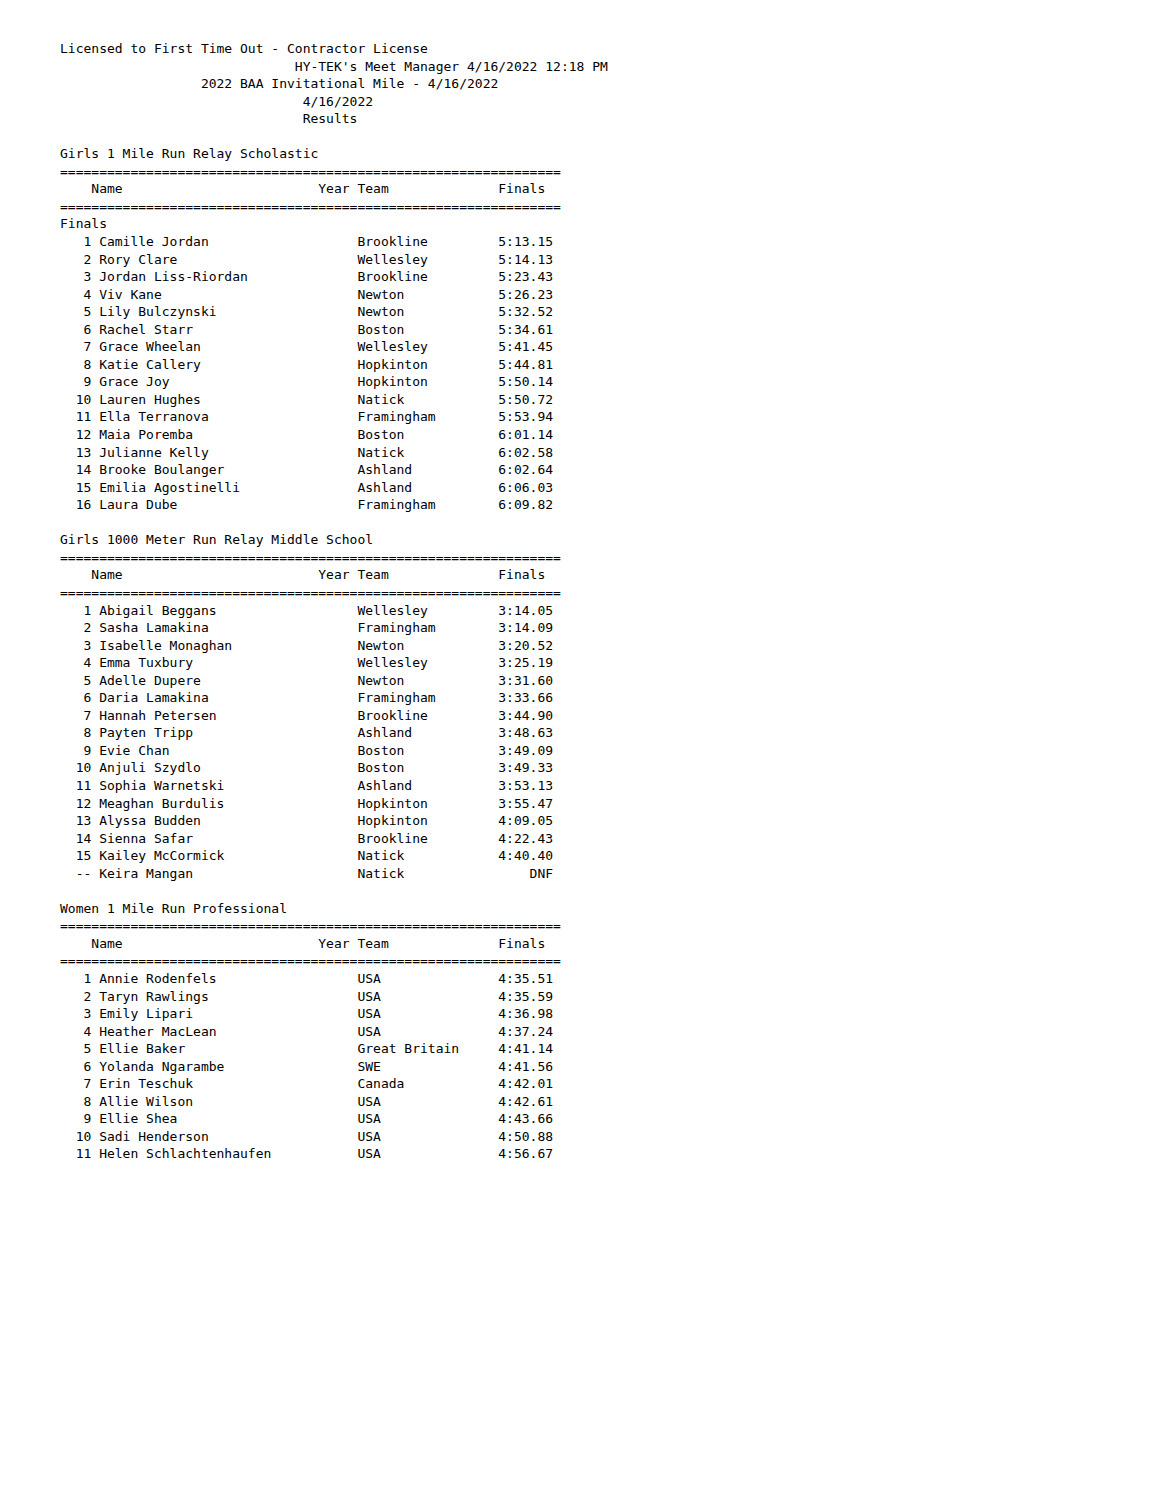Licensed to First Time Out - Contractor License
                              HY-TEK's Meet Manager 4/16/2022 12:18 PM
                  2022 BAA Invitational Mile - 4/16/2022
                               4/16/2022
                               Results

Girls 1 Mile Run Relay Scholastic
================================================================
    Name                         Year Team              Finals
================================================================
Finals
   1 Camille Jordan                   Brookline         5:13.15
   2 Rory Clare                       Wellesley         5:14.13
   3 Jordan Liss-Riordan              Brookline         5:23.43
   4 Viv Kane                         Newton            5:26.23
   5 Lily Bulczynski                  Newton            5:32.52
   6 Rachel Starr                     Boston            5:34.61
   7 Grace Wheelan                    Wellesley         5:41.45
   8 Katie Callery                    Hopkinton         5:44.81
   9 Grace Joy                        Hopkinton         5:50.14
  10 Lauren Hughes                    Natick            5:50.72
  11 Ella Terranova                   Framingham        5:53.94
  12 Maia Poremba                     Boston            6:01.14
  13 Julianne Kelly                   Natick            6:02.58
  14 Brooke Boulanger                 Ashland           6:02.64
  15 Emilia Agostinelli               Ashland           6:06.03
  16 Laura Dube                       Framingham        6:09.82

Girls 1000 Meter Run Relay Middle School
================================================================
    Name                         Year Team              Finals
================================================================
   1 Abigail Beggans                  Wellesley         3:14.05
   2 Sasha Lamakina                   Framingham        3:14.09
   3 Isabelle Monaghan                Newton            3:20.52
   4 Emma Tuxbury                     Wellesley         3:25.19
   5 Adelle Dupere                    Newton            3:31.60
   6 Daria Lamakina                   Framingham        3:33.66
   7 Hannah Petersen                  Brookline         3:44.90
   8 Payten Tripp                     Ashland           3:48.63
   9 Evie Chan                        Boston            3:49.09
  10 Anjuli Szydlo                    Boston            3:49.33
  11 Sophia Warnetski                 Ashland           3:53.13
  12 Meaghan Burdulis                 Hopkinton         3:55.47
  13 Alyssa Budden                    Hopkinton         4:09.05
  14 Sienna Safar                     Brookline         4:22.43
  15 Kailey McCormick                 Natick            4:40.40
  -- Keira Mangan                     Natick                DNF

Women 1 Mile Run Professional
================================================================
    Name                         Year Team              Finals
================================================================
   1 Annie Rodenfels                  USA               4:35.51
   2 Taryn Rawlings                   USA               4:35.59
   3 Emily Lipari                     USA               4:36.98
   4 Heather MacLean                  USA               4:37.24
   5 Ellie Baker                      Great Britain     4:41.14
   6 Yolanda Ngarambe                 SWE               4:41.56
   7 Erin Teschuk                     Canada            4:42.01
   8 Allie Wilson                     USA               4:42.61
   9 Ellie Shea                       USA               4:43.66
  10 Sadi Henderson                   USA               4:50.88
  11 Helen Schlachtenhaufen           USA               4:56.67